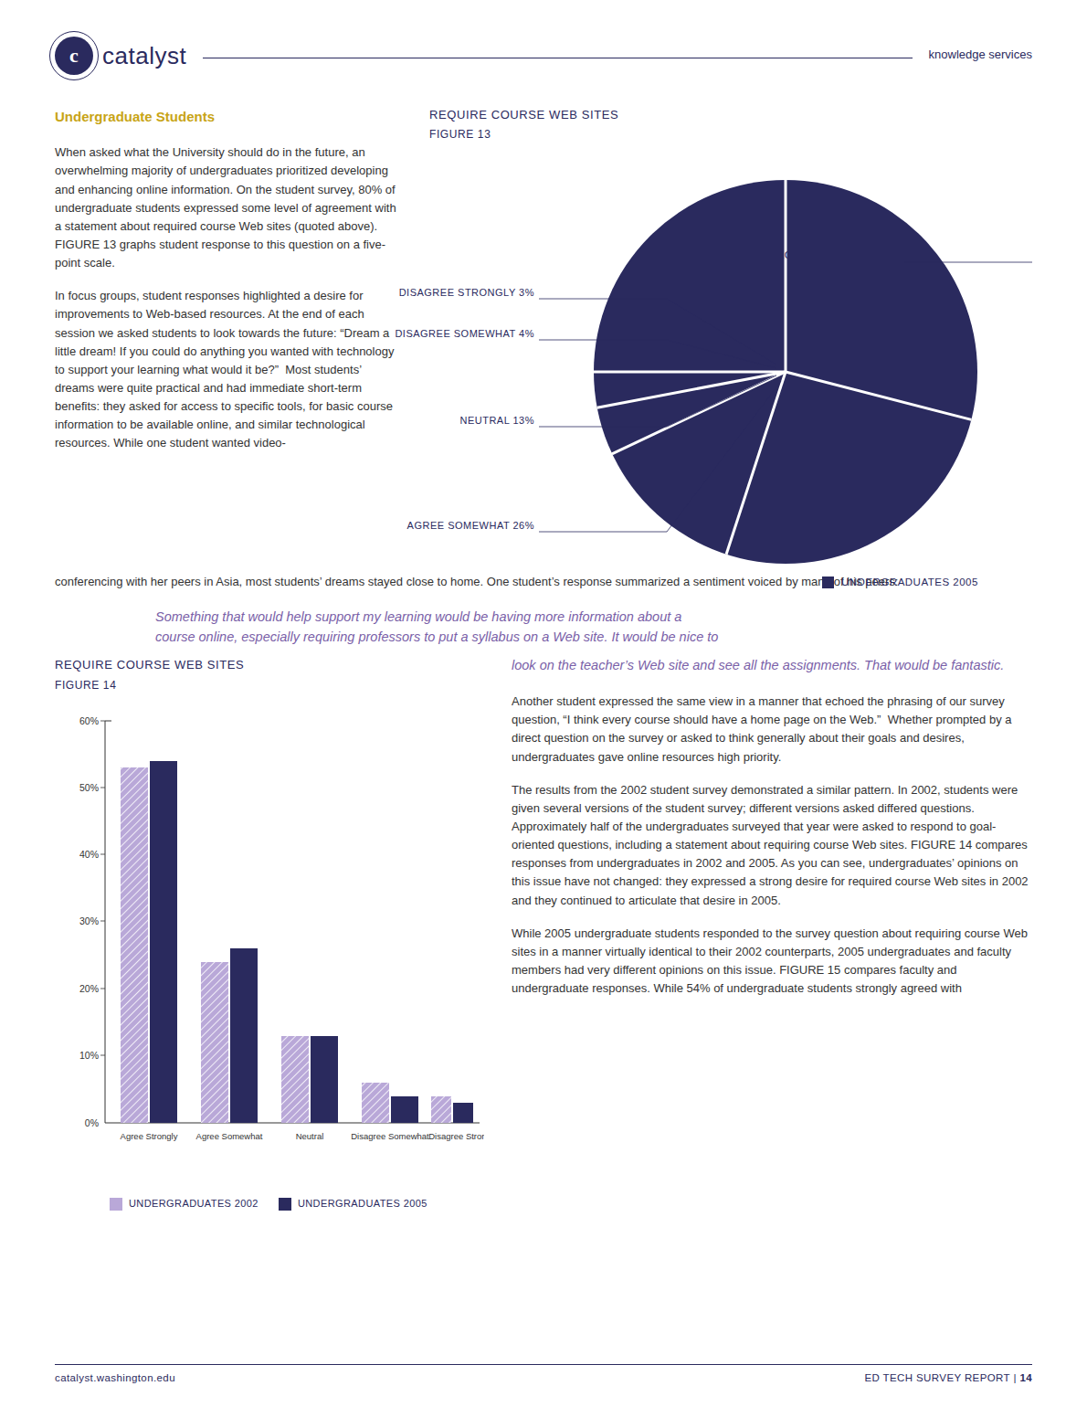c
catalyst
knowledge services
Undergraduate Students
When asked what the University should do in the future, an overwhelming majority of undergraduates prioritized developing and enhancing online information. On the student survey, 80% of undergraduate students expressed some level of agreement with a statement about required course Web sites (quoted above). FIGURE 13 graphs student response to this question on a five-point scale.
In focus groups, student responses highlighted a desire for improvements to Web-based resources. At the end of each session we asked students to look towards the future: “Dream a little dream! If you could do anything you wanted with technology to support your learning what would it be?” Most students’ dreams were quite practical and had immediate short-term benefits: they asked for access to specific tools, for basic course information to be available online, and similar technological resources. While one student wanted video-
REQUIRE COURSE WEB SITES
FIGURE 13
AGREE STRONGLY 54% DISAGREE STRONGLY 3% DISAGREE SOMEWHAT 4% NEUTRAL 13% AGREE SOMEWHAT 26%
UNDERGRADUATES 2005
conferencing with her peers in Asia, most students’ dreams stayed close to home. One student’s response summarized a sentiment voiced by many of his peers:
Something that would help support my learning would be having more information about a
course online, especially requiring professors to put a syllabus on a Web site. It would be nice to
REQUIRE COURSE WEB SITES
FIGURE 14
60% 50% 40% 30% 20% 10% 0% Agree Strongly Agree Somewhat Neutral Disagree Somewhat Disagree Strongly
UNDERGRADUATES 2002
UNDERGRADUATES 2005
look on the teacher’s Web site and see all the assignments. That would be fantastic.
Another student expressed the same view in a manner that echoed the phrasing of our survey question, “I think every course should have a home page on the Web.” Whether prompted by a direct question on the survey or asked to think generally about their goals and desires, undergraduates gave online resources high priority.
The results from the 2002 student survey demonstrated a similar pattern. In 2002, students were given several versions of the student survey; different versions asked differed questions. Approximately half of the undergraduates surveyed that year were asked to respond to goal-oriented questions, including a statement about requiring course Web sites. FIGURE 14 compares responses from undergraduates in 2002 and 2005. As you can see, undergraduates’ opinions on this issue have not changed: they expressed a strong desire for required course Web sites in 2002 and they continued to articulate that desire in 2005.
While 2005 undergraduate students responded to the survey question about requiring course Web sites in a manner virtually identical to their 2002 counterparts, 2005 undergraduates and faculty members had very different opinions on this issue. FIGURE 15 compares faculty and undergraduate responses. While 54% of undergraduate students strongly agreed with
catalyst.washington.edu
ED TECH SURVEY REPORT | 14